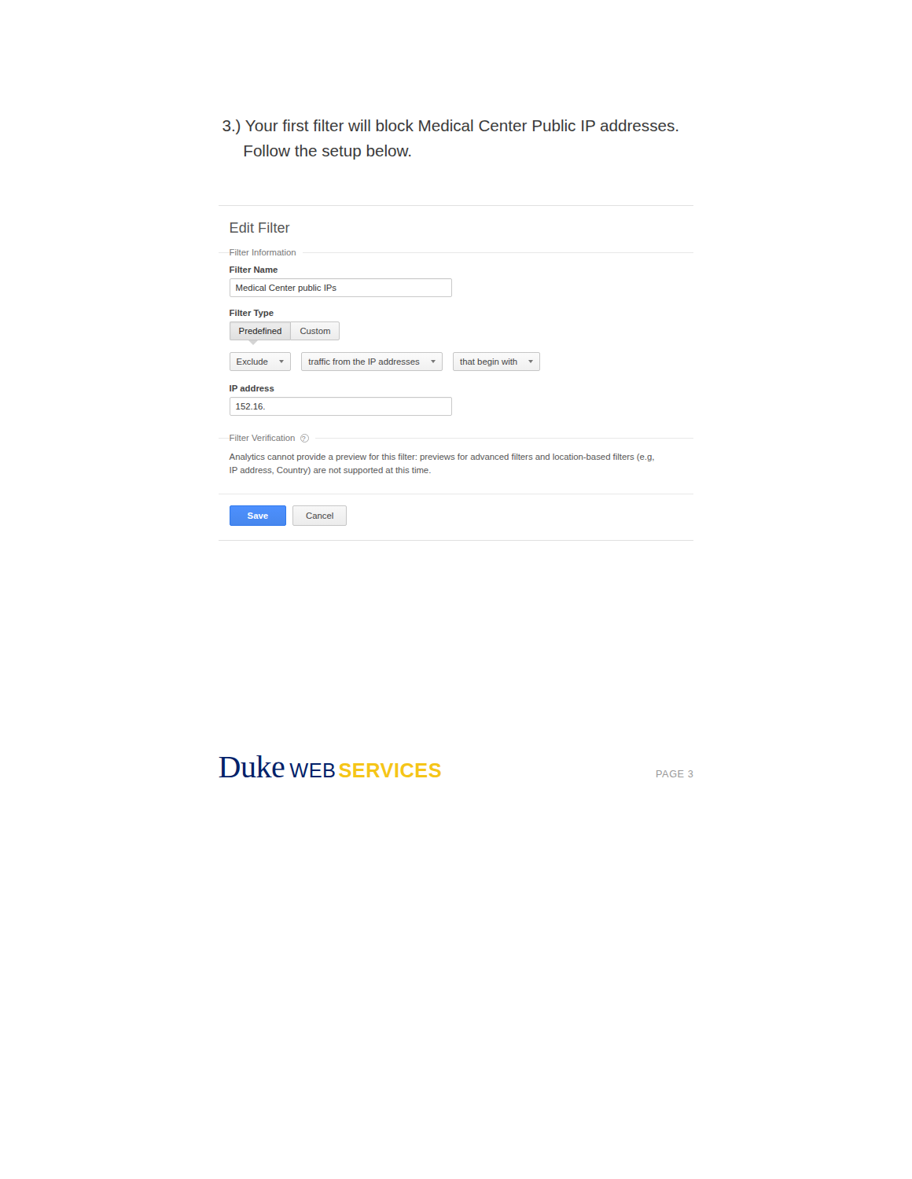3.) Your first filter will block Medical Center Public IP addresses. Follow the setup below.
Edit Filter
Filter Information
Filter Name
Medical Center public IPs
Filter Type
Predefined Custom
Exclude traffic from the IP addresses that begin with
IP address
152.16.
Filter Verification ?
Analytics cannot provide a preview for this filter: previews for advanced filters and location-based filters (e.g, IP address, Country) are not supported at this time.
Save Cancel
Duke WEB SERVICES
PAGE 3